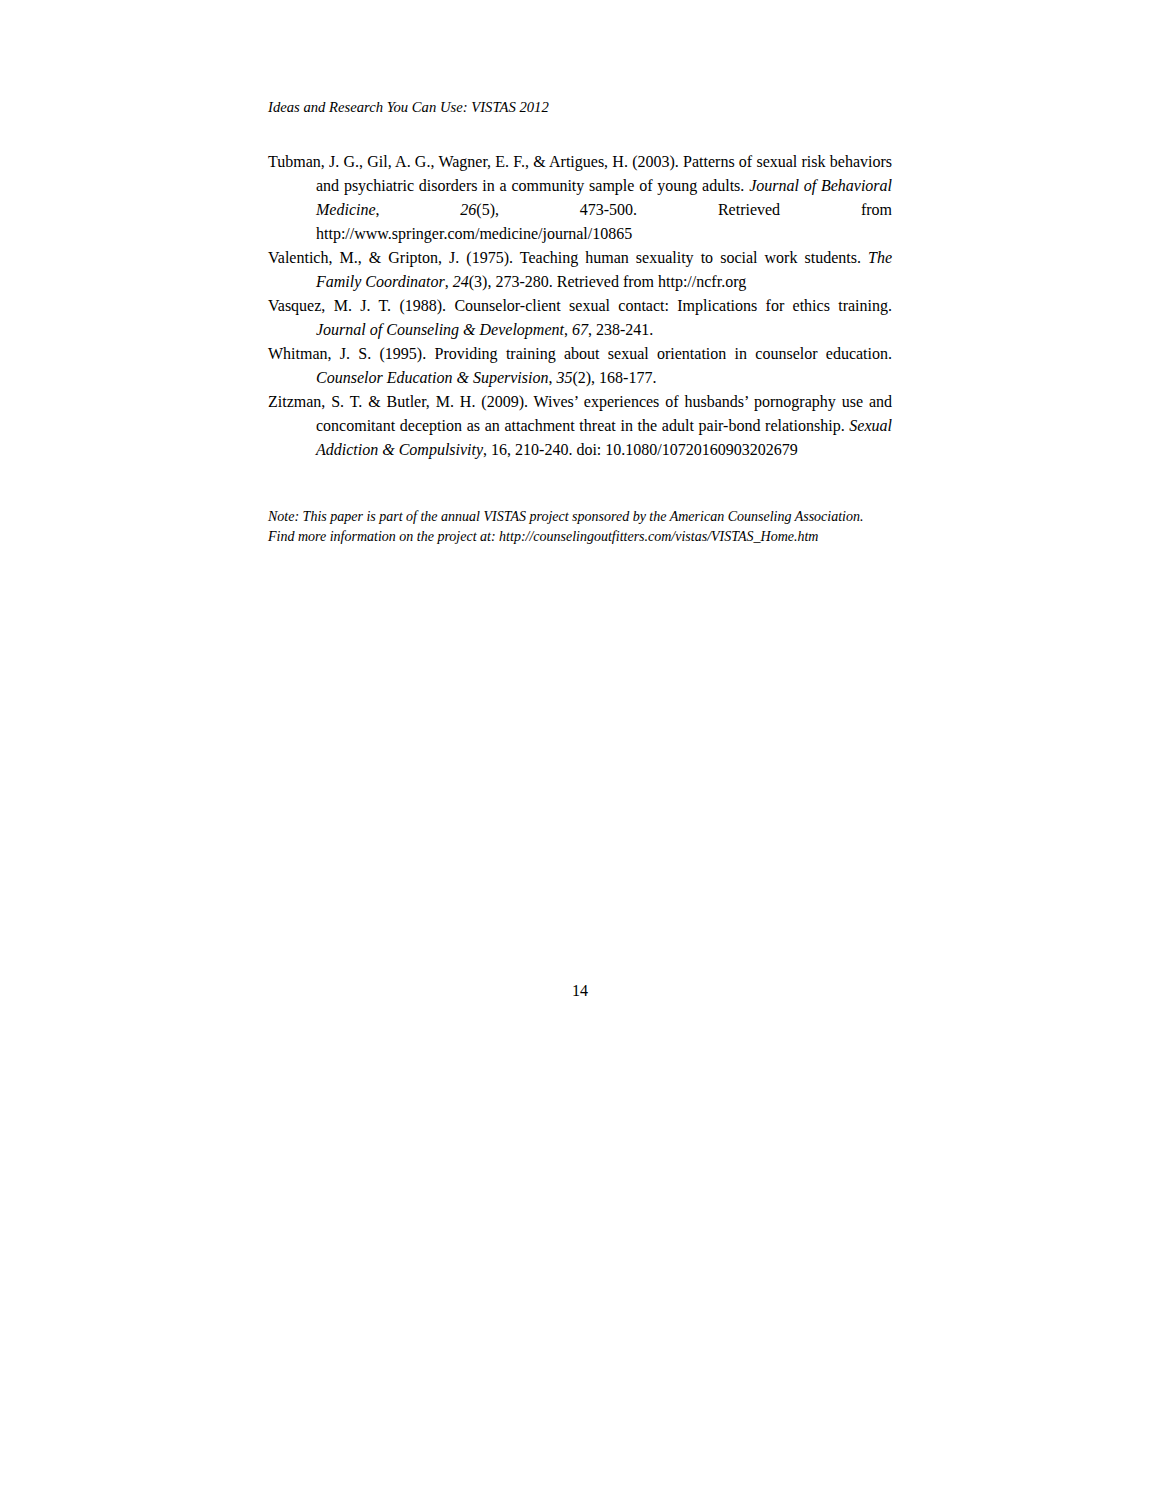Ideas and Research You Can Use: VISTAS 2012
Tubman, J. G., Gil, A. G., Wagner, E. F., & Artigues, H. (2003). Patterns of sexual risk behaviors and psychiatric disorders in a community sample of young adults. Journal of Behavioral Medicine, 26(5), 473-500. Retrieved from http://www.springer.com/medicine/journal/10865
Valentich, M., & Gripton, J. (1975). Teaching human sexuality to social work students. The Family Coordinator, 24(3), 273-280. Retrieved from http://ncfr.org
Vasquez, M. J. T. (1988). Counselor-client sexual contact: Implications for ethics training. Journal of Counseling & Development, 67, 238-241.
Whitman, J. S. (1995). Providing training about sexual orientation in counselor education. Counselor Education & Supervision, 35(2), 168-177.
Zitzman, S. T. & Butler, M. H. (2009). Wives’ experiences of husbands’ pornography use and concomitant deception as an attachment threat in the adult pair-bond relationship. Sexual Addiction & Compulsivity, 16, 210-240. doi: 10.1080/10720160903202679
Note: This paper is part of the annual VISTAS project sponsored by the American Counseling Association. Find more information on the project at: http://counselingoutfitters.com/vistas/VISTAS_Home.htm
14